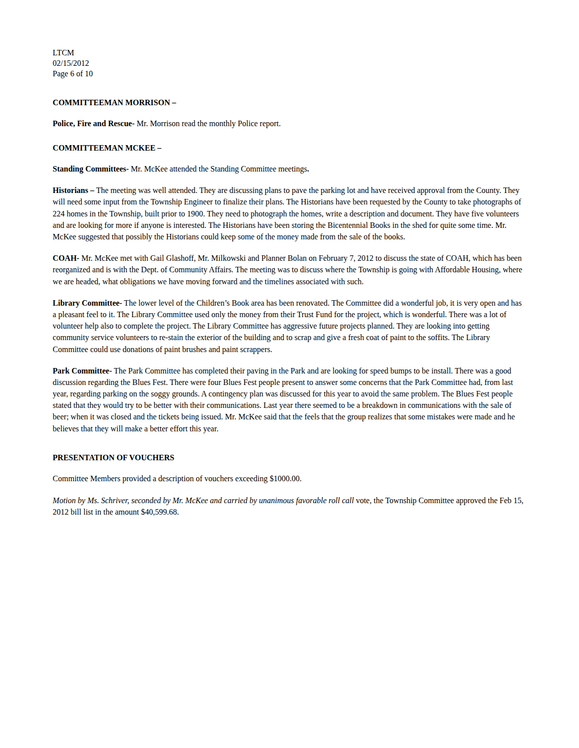LTCM
02/15/2012
Page 6 of 10
COMMITTEEMAN MORRISON –
Police, Fire and Rescue- Mr. Morrison read the monthly Police report.
COMMITTEEMAN MCKEE –
Standing Committees- Mr. McKee attended the Standing Committee meetings.
Historians – The meeting was well attended. They are discussing plans to pave the parking lot and have received approval from the County. They will need some input from the Township Engineer to finalize their plans. The Historians have been requested by the County to take photographs of 224 homes in the Township, built prior to 1900. They need to photograph the homes, write a description and document. They have five volunteers and are looking for more if anyone is interested. The Historians have been storing the Bicentennial Books in the shed for quite some time. Mr. McKee suggested that possibly the Historians could keep some of the money made from the sale of the books.
COAH- Mr. McKee met with Gail Glashoff, Mr. Milkowski and Planner Bolan on February 7, 2012 to discuss the state of COAH, which has been reorganized and is with the Dept. of Community Affairs. The meeting was to discuss where the Township is going with Affordable Housing, where we are headed, what obligations we have moving forward and the timelines associated with such.
Library Committee- The lower level of the Children’s Book area has been renovated. The Committee did a wonderful job, it is very open and has a pleasant feel to it. The Library Committee used only the money from their Trust Fund for the project, which is wonderful. There was a lot of volunteer help also to complete the project. The Library Committee has aggressive future projects planned. They are looking into getting community service volunteers to re-stain the exterior of the building and to scrap and give a fresh coat of paint to the soffits. The Library Committee could use donations of paint brushes and paint scrappers.
Park Committee- The Park Committee has completed their paving in the Park and are looking for speed bumps to be install. There was a good discussion regarding the Blues Fest. There were four Blues Fest people present to answer some concerns that the Park Committee had, from last year, regarding parking on the soggy grounds. A contingency plan was discussed for this year to avoid the same problem. The Blues Fest people stated that they would try to be better with their communications. Last year there seemed to be a breakdown in communications with the sale of beer; when it was closed and the tickets being issued. Mr. McKee said that the feels that the group realizes that some mistakes were made and he believes that they will make a better effort this year.
PRESENTATION OF VOUCHERS
Committee Members provided a description of vouchers exceeding $1000.00.
Motion by Ms. Schriver, seconded by Mr. McKee and carried by unanimous favorable roll call vote, the Township Committee approved the Feb 15, 2012 bill list in the amount $40,599.68.